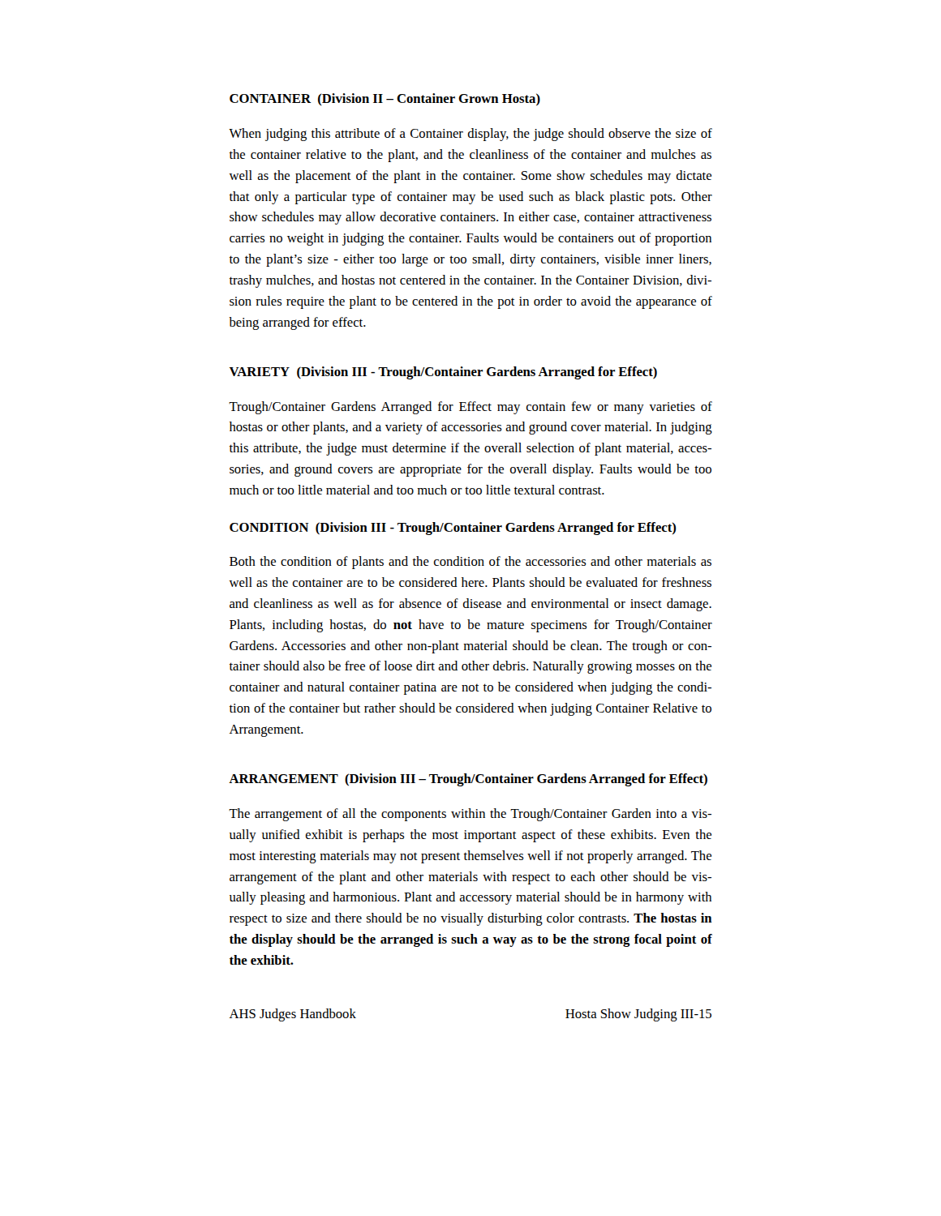CONTAINER (Division II – Container Grown Hosta)
When judging this attribute of a Container display, the judge should observe the size of the container relative to the plant, and the cleanliness of the container and mulches as well as the placement of the plant in the container. Some show schedules may dictate that only a particular type of container may be used such as black plastic pots. Other show schedules may allow decorative containers. In either case, container attractiveness carries no weight in judging the container. Faults would be containers out of proportion to the plant’s size - either too large or too small, dirty containers, visible inner liners, trashy mulches, and hostas not centered in the container. In the Container Division, division rules require the plant to be centered in the pot in order to avoid the appearance of being arranged for effect.
VARIETY (Division III - Trough/Container Gardens Arranged for Effect)
Trough/Container Gardens Arranged for Effect may contain few or many varieties of hostas or other plants, and a variety of accessories and ground cover material. In judging this attribute, the judge must determine if the overall selection of plant material, accessories, and ground covers are appropriate for the overall display. Faults would be too much or too little material and too much or too little textural contrast.
CONDITION (Division III - Trough/Container Gardens Arranged for Effect)
Both the condition of plants and the condition of the accessories and other materials as well as the container are to be considered here. Plants should be evaluated for freshness and cleanliness as well as for absence of disease and environmental or insect damage. Plants, including hostas, do not have to be mature specimens for Trough/Container Gardens. Accessories and other non-plant material should be clean. The trough or container should also be free of loose dirt and other debris. Naturally growing mosses on the container and natural container patina are not to be considered when judging the condition of the container but rather should be considered when judging Container Relative to Arrangement.
ARRANGEMENT (Division III – Trough/Container Gardens Arranged for Effect)
The arrangement of all the components within the Trough/Container Garden into a visually unified exhibit is perhaps the most important aspect of these exhibits. Even the most interesting materials may not present themselves well if not properly arranged. The arrangement of the plant and other materials with respect to each other should be visually pleasing and harmonious. Plant and accessory material should be in harmony with respect to size and there should be no visually disturbing color contrasts. The hostas in the display should be the arranged is such a way as to be the strong focal point of the exhibit.
AHS Judges Handbook
Hosta Show Judging III-15